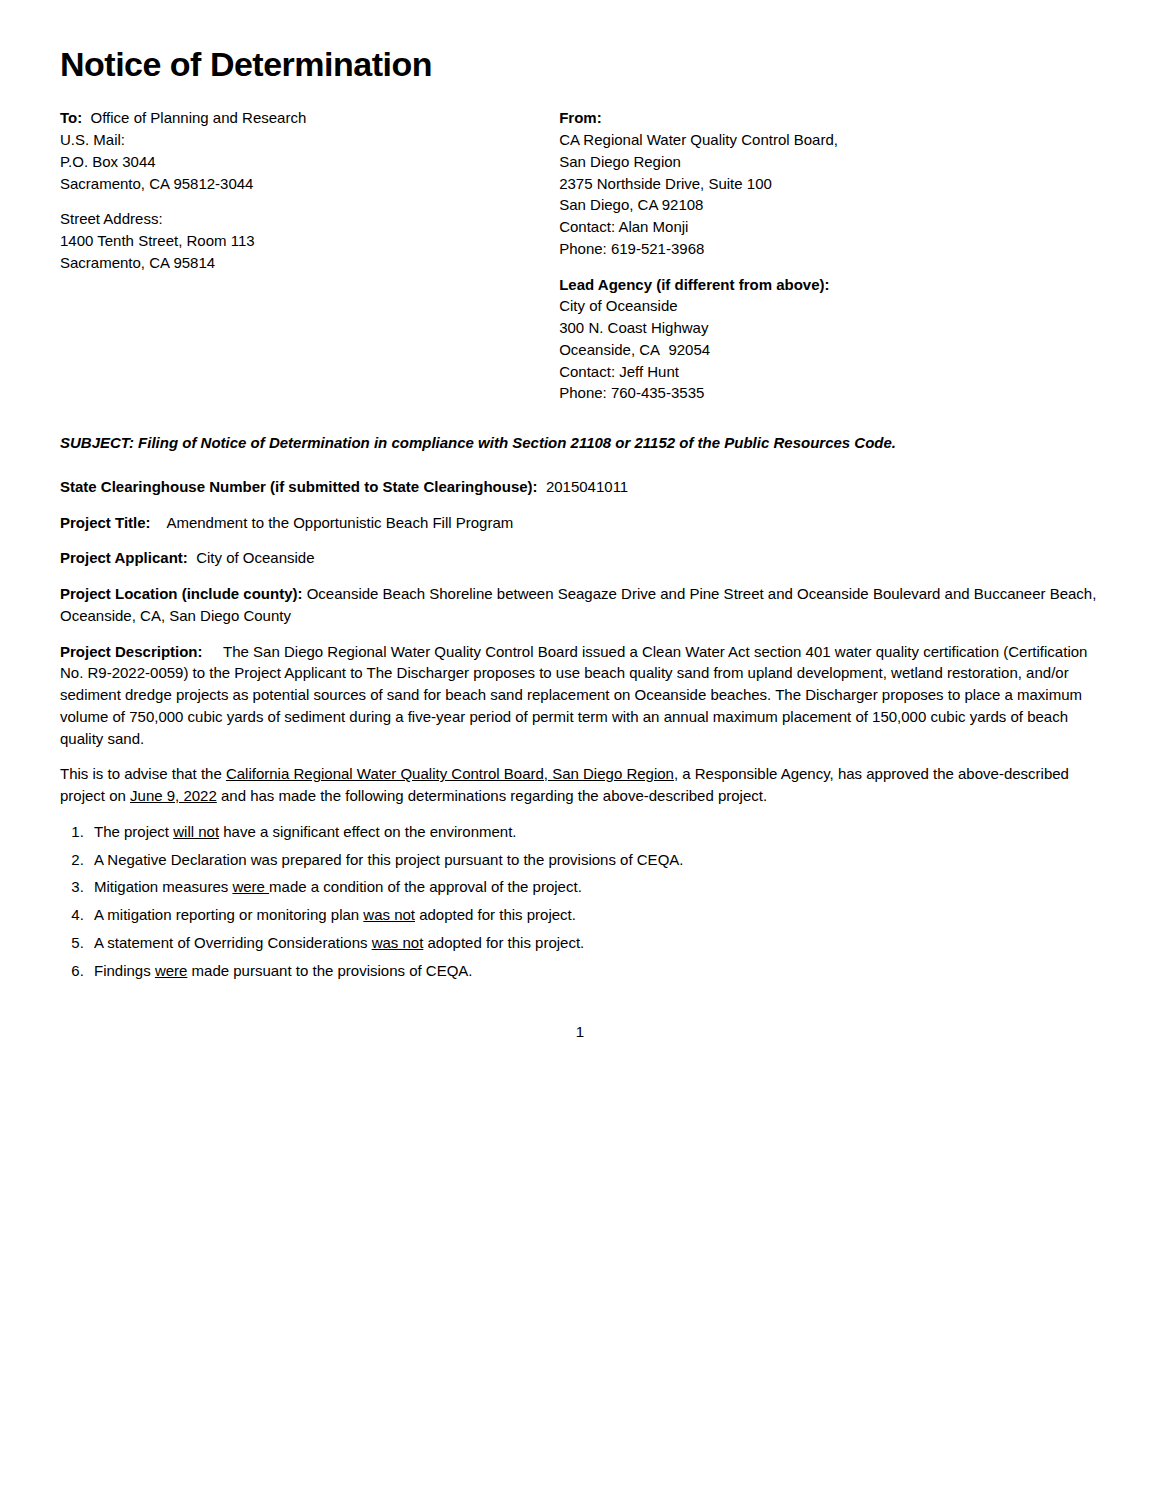Notice of Determination
| To: Office of Planning and Research U.S. Mail: P.O. Box 3044 Sacramento, CA 95812-3044 Street Address: 1400 Tenth Street, Room 113 Sacramento, CA 95814 | From: CA Regional Water Quality Control Board, San Diego Region 2375 Northside Drive, Suite 100 San Diego, CA 92108 Contact: Alan Monji Phone: 619-521-3968 Lead Agency (if different from above): City of Oceanside 300 N. Coast Highway Oceanside, CA 92054 Contact: Jeff Hunt Phone: 760-435-3535 |
SUBJECT: Filing of Notice of Determination in compliance with Section 21108 or 21152 of the Public Resources Code.
State Clearinghouse Number (if submitted to State Clearinghouse): 2015041011
Project Title: Amendment to the Opportunistic Beach Fill Program
Project Applicant: City of Oceanside
Project Location (include county): Oceanside Beach Shoreline between Seagaze Drive and Pine Street and Oceanside Boulevard and Buccaneer Beach, Oceanside, CA, San Diego County
Project Description: The San Diego Regional Water Quality Control Board issued a Clean Water Act section 401 water quality certification (Certification No. R9-2022-0059) to the Project Applicant to The Discharger proposes to use beach quality sand from upland development, wetland restoration, and/or sediment dredge projects as potential sources of sand for beach sand replacement on Oceanside beaches. The Discharger proposes to place a maximum volume of 750,000 cubic yards of sediment during a five-year period of permit term with an annual maximum placement of 150,000 cubic yards of beach quality sand.
This is to advise that the California Regional Water Quality Control Board, San Diego Region, a Responsible Agency, has approved the above-described project on June 9, 2022 and has made the following determinations regarding the above-described project.
The project will not have a significant effect on the environment.
A Negative Declaration was prepared for this project pursuant to the provisions of CEQA.
Mitigation measures were made a condition of the approval of the project.
A mitigation reporting or monitoring plan was not adopted for this project.
A statement of Overriding Considerations was not adopted for this project.
Findings were made pursuant to the provisions of CEQA.
1